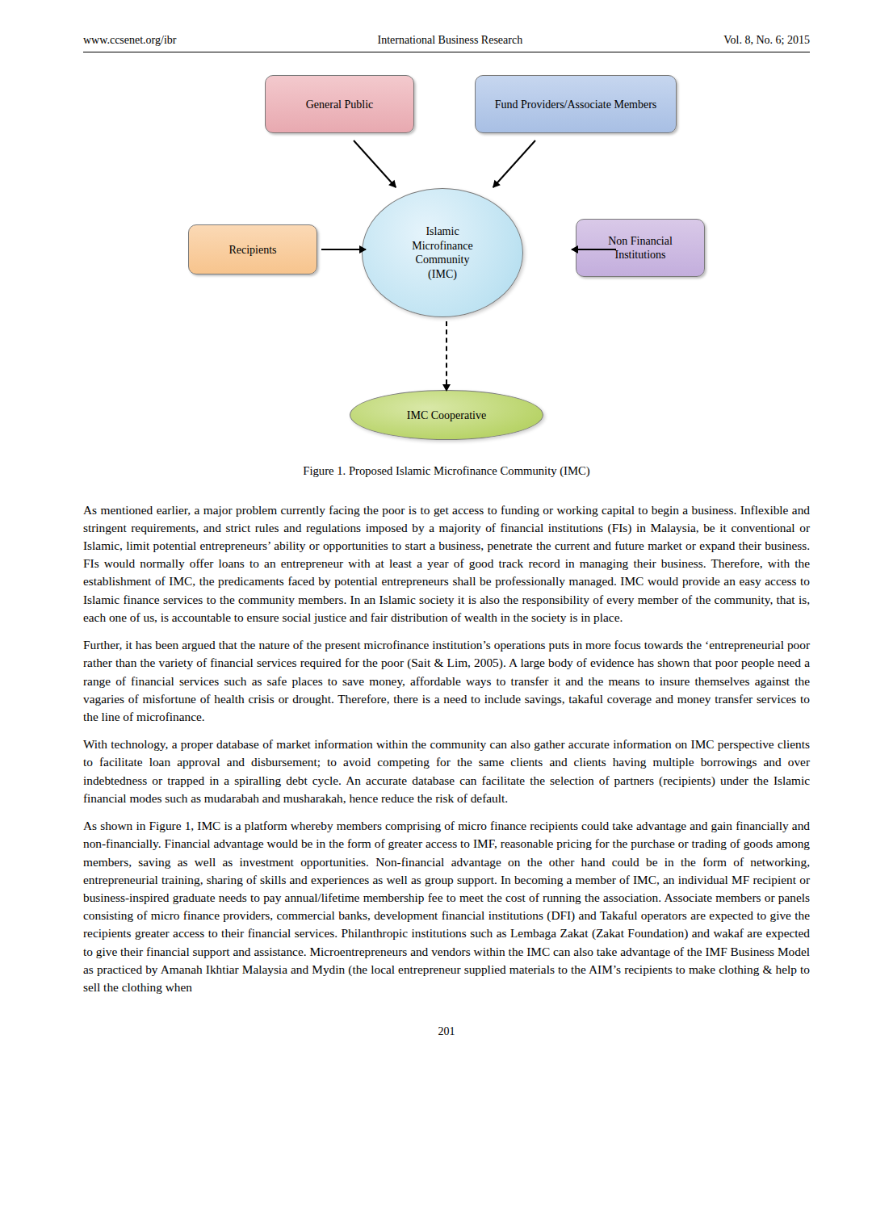www.ccsenet.org/ibr
International Business Research
Vol. 8, No. 6; 2015
General Public
Fund Providers/Associate Members
Recipients
Non Financial Institutions
Islamic Microfinance Community (IMC)
IMC Cooperative
Figure 1. Proposed Islamic Microfinance Community (IMC)
As mentioned earlier, a major problem currently facing the poor is to get access to funding or working capital to begin a business. Inflexible and stringent requirements, and strict rules and regulations imposed by a majority of financial institutions (FIs) in Malaysia, be it conventional or Islamic, limit potential entrepreneurs’ ability or opportunities to start a business, penetrate the current and future market or expand their business. FIs would normally offer loans to an entrepreneur with at least a year of good track record in managing their business. Therefore, with the establishment of IMC, the predicaments faced by potential entrepreneurs shall be professionally managed. IMC would provide an easy access to Islamic finance services to the community members. In an Islamic society it is also the responsibility of every member of the community, that is, each one of us, is accountable to ensure social justice and fair distribution of wealth in the society is in place.
Further, it has been argued that the nature of the present microfinance institution’s operations puts in more focus towards the ‘entrepreneurial poor rather than the variety of financial services required for the poor (Sait & Lim, 2005). A large body of evidence has shown that poor people need a range of financial services such as safe places to save money, affordable ways to transfer it and the means to insure themselves against the vagaries of misfortune of health crisis or drought. Therefore, there is a need to include savings, takaful coverage and money transfer services to the line of microfinance.
With technology, a proper database of market information within the community can also gather accurate information on IMC perspective clients to facilitate loan approval and disbursement; to avoid competing for the same clients and clients having multiple borrowings and over indebtedness or trapped in a spiralling debt cycle. An accurate database can facilitate the selection of partners (recipients) under the Islamic financial modes such as mudarabah and musharakah, hence reduce the risk of default.
As shown in Figure 1, IMC is a platform whereby members comprising of micro finance recipients could take advantage and gain financially and non-financially. Financial advantage would be in the form of greater access to IMF, reasonable pricing for the purchase or trading of goods among members, saving as well as investment opportunities. Non-financial advantage on the other hand could be in the form of networking, entrepreneurial training, sharing of skills and experiences as well as group support. In becoming a member of IMC, an individual MF recipient or business-inspired graduate needs to pay annual/lifetime membership fee to meet the cost of running the association. Associate members or panels consisting of micro finance providers, commercial banks, development financial institutions (DFI) and Takaful operators are expected to give the recipients greater access to their financial services. Philanthropic institutions such as Lembaga Zakat (Zakat Foundation) and wakaf are expected to give their financial support and assistance. Microentrepreneurs and vendors within the IMC can also take advantage of the IMF Business Model as practiced by Amanah Ikhtiar Malaysia and Mydin (the local entrepreneur supplied materials to the AIM’s recipients to make clothing & help to sell the clothing when
201